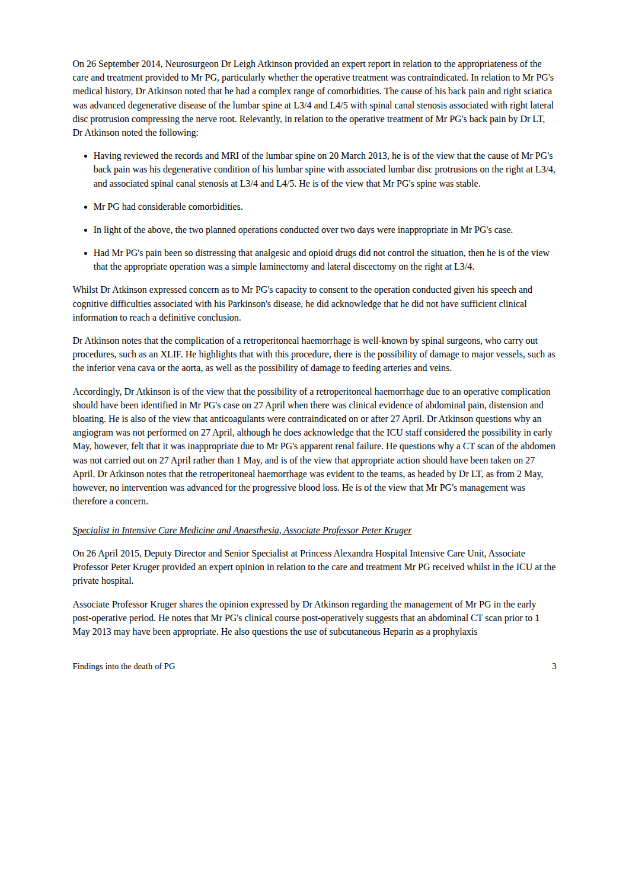On 26 September 2014, Neurosurgeon Dr Leigh Atkinson provided an expert report in relation to the appropriateness of the care and treatment provided to Mr PG, particularly whether the operative treatment was contraindicated. In relation to Mr PG's medical history, Dr Atkinson noted that he had a complex range of comorbidities. The cause of his back pain and right sciatica was advanced degenerative disease of the lumbar spine at L3/4 and L4/5 with spinal canal stenosis associated with right lateral disc protrusion compressing the nerve root. Relevantly, in relation to the operative treatment of Mr PG's back pain by Dr LT, Dr Atkinson noted the following:
Having reviewed the records and MRI of the lumbar spine on 20 March 2013, he is of the view that the cause of Mr PG's back pain was his degenerative condition of his lumbar spine with associated lumbar disc protrusions on the right at L3/4, and associated spinal canal stenosis at L3/4 and L4/5. He is of the view that Mr PG's spine was stable.
Mr PG had considerable comorbidities.
In light of the above, the two planned operations conducted over two days were inappropriate in Mr PG's case.
Had Mr PG's pain been so distressing that analgesic and opioid drugs did not control the situation, then he is of the view that the appropriate operation was a simple laminectomy and lateral discectomy on the right at L3/4.
Whilst Dr Atkinson expressed concern as to Mr PG's capacity to consent to the operation conducted given his speech and cognitive difficulties associated with his Parkinson's disease, he did acknowledge that he did not have sufficient clinical information to reach a definitive conclusion.
Dr Atkinson notes that the complication of a retroperitoneal haemorrhage is well-known by spinal surgeons, who carry out procedures, such as an XLIF. He highlights that with this procedure, there is the possibility of damage to major vessels, such as the inferior vena cava or the aorta, as well as the possibility of damage to feeding arteries and veins.
Accordingly, Dr Atkinson is of the view that the possibility of a retroperitoneal haemorrhage due to an operative complication should have been identified in Mr PG's case on 27 April when there was clinical evidence of abdominal pain, distension and bloating. He is also of the view that anticoagulants were contraindicated on or after 27 April. Dr Atkinson questions why an angiogram was not performed on 27 April, although he does acknowledge that the ICU staff considered the possibility in early May, however, felt that it was inappropriate due to Mr PG's apparent renal failure. He questions why a CT scan of the abdomen was not carried out on 27 April rather than 1 May, and is of the view that appropriate action should have been taken on 27 April. Dr Atkinson notes that the retroperitoneal haemorrhage was evident to the teams, as headed by Dr LT, as from 2 May, however, no intervention was advanced for the progressive blood loss. He is of the view that Mr PG's management was therefore a concern.
Specialist in Intensive Care Medicine and Anaesthesia, Associate Professor Peter Kruger
On 26 April 2015, Deputy Director and Senior Specialist at Princess Alexandra Hospital Intensive Care Unit, Associate Professor Peter Kruger provided an expert opinion in relation to the care and treatment Mr PG received whilst in the ICU at the private hospital.
Associate Professor Kruger shares the opinion expressed by Dr Atkinson regarding the management of Mr PG in the early post-operative period. He notes that Mr PG's clinical course post-operatively suggests that an abdominal CT scan prior to 1 May 2013 may have been appropriate. He also questions the use of subcutaneous Heparin as a prophylaxis
Findings into the death of PG 3